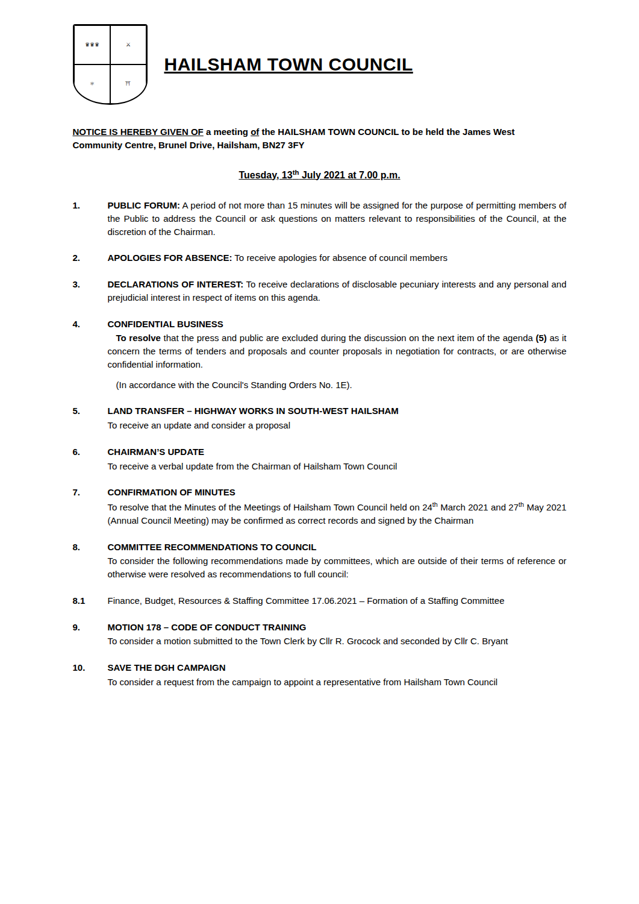♛♛♛
⚔
⚛
⛩
HAILSHAM TOWN COUNCIL
NOTICE IS HEREBY GIVEN OF a meeting of the HAILSHAM TOWN COUNCIL to be held the James West Community Centre, Brunel Drive, Hailsham, BN27 3FY
Tuesday, 13th July 2021 at 7.00 p.m.
1. PUBLIC FORUM: A period of not more than 15 minutes will be assigned for the purpose of permitting members of the Public to address the Council or ask questions on matters relevant to responsibilities of the Council, at the discretion of the Chairman.
2. APOLOGIES FOR ABSENCE: To receive apologies for absence of council members
3. DECLARATIONS OF INTEREST: To receive declarations of disclosable pecuniary interests and any personal and prejudicial interest in respect of items on this agenda.
4. CONFIDENTIAL BUSINESS To resolve that the press and public are excluded during the discussion on the next item of the agenda (5) as it concern the terms of tenders and proposals and counter proposals in negotiation for contracts, or are otherwise confidential information. (In accordance with the Council's Standing Orders No. 1E).
5. LAND TRANSFER – HIGHWAY WORKS IN SOUTH-WEST HAILSHAM To receive an update and consider a proposal
6. CHAIRMAN’S UPDATE To receive a verbal update from the Chairman of Hailsham Town Council
7. CONFIRMATION OF MINUTES To resolve that the Minutes of the Meetings of Hailsham Town Council held on 24th March 2021 and 27th May 2021 (Annual Council Meeting) may be confirmed as correct records and signed by the Chairman
8. COMMITTEE RECOMMENDATIONS TO COUNCIL To consider the following recommendations made by committees, which are outside of their terms of reference or otherwise were resolved as recommendations to full council:
8.1 Finance, Budget, Resources & Staffing Committee 17.06.2021 – Formation of a Staffing Committee
9. MOTION 178 – CODE OF CONDUCT TRAINING To consider a motion submitted to the Town Clerk by Cllr R. Grocock and seconded by Cllr C. Bryant
10. SAVE THE DGH CAMPAIGN To consider a request from the campaign to appoint a representative from Hailsham Town Council